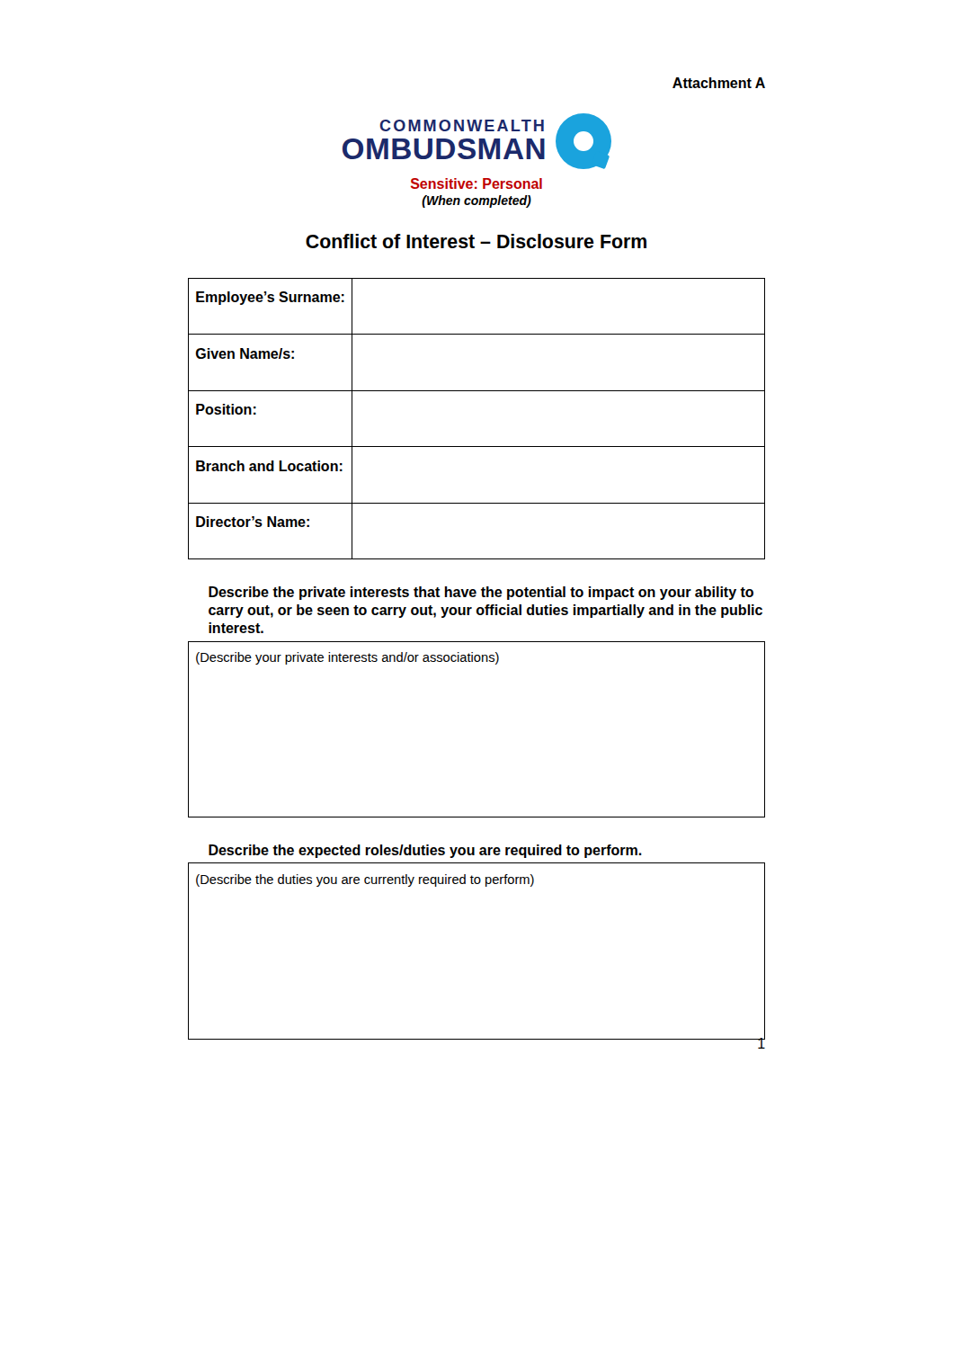Attachment A
COMMONWEALTH OMBUDSMAN
Sensitive: Personal
(When completed)
Conflict of Interest – Disclosure Form
| Employee’s Surname: | |
| Given Name/s: | |
| Position: | |
| Branch and Location: | |
| Director’s Name: | |
Describe the private interests that have the potential to impact on your ability to carry out, or be seen to carry out, your official duties impartially and in the public interest.
(Describe your private interests and/or associations)
Describe the expected roles/duties you are required to perform.
(Describe the duties you are currently required to perform)
1